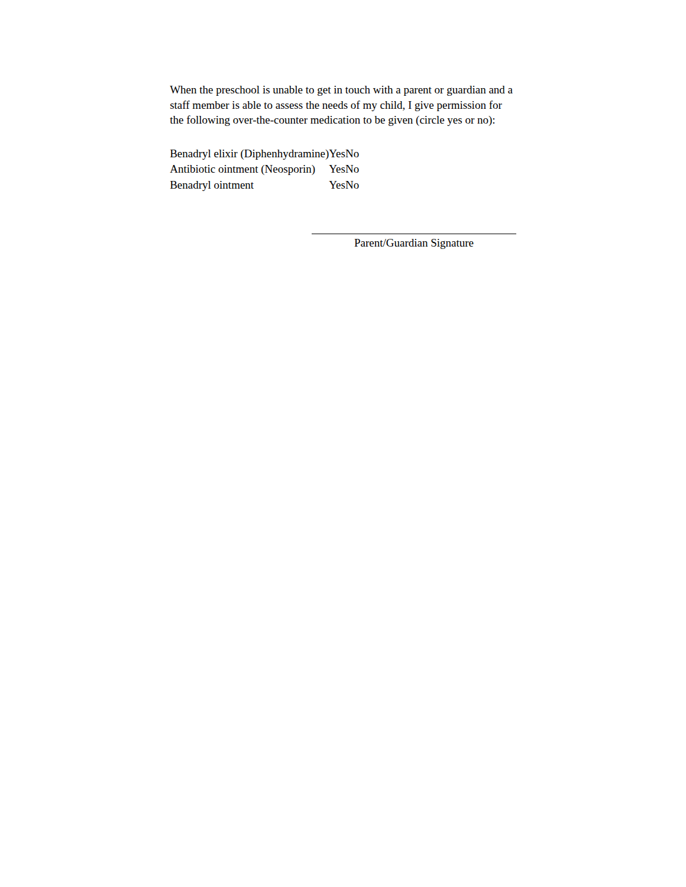When the preschool is unable to get in touch with a parent or guardian and a staff member is able to assess the needs of my child, I give permission for the following over-the-counter medication to be given (circle yes or no):
| Benadryl elixir (Diphenhydramine) | Yes | No |
| Antibiotic ointment (Neosporin) | Yes | No |
| Benadryl ointment | Yes | No |
Parent/Guardian Signature